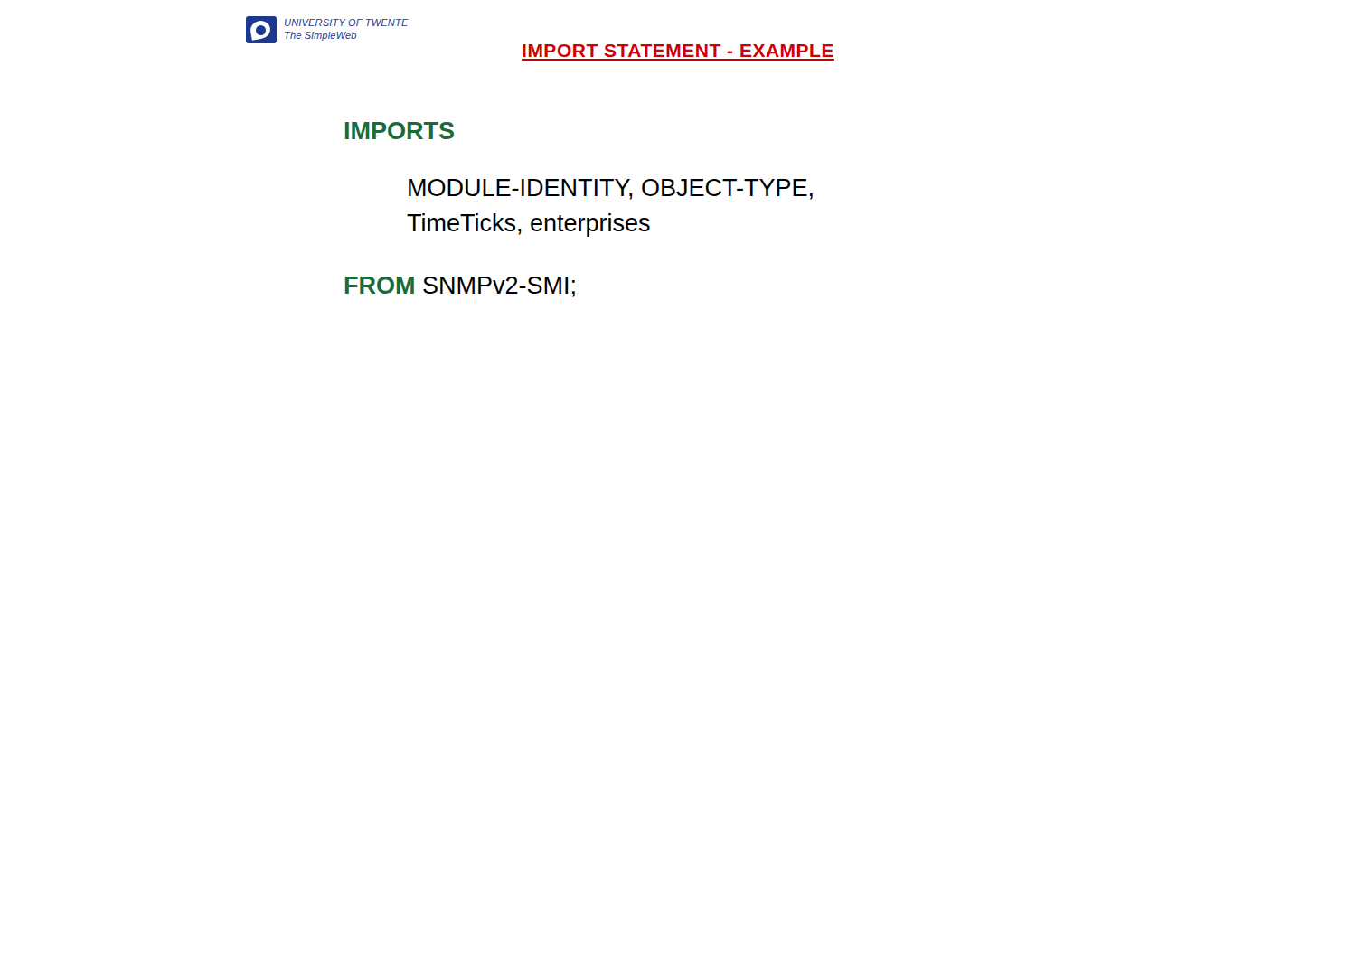UNIVERSITY OF TWENTE
The SimpleWeb
IMPORT STATEMENT - EXAMPLE
IMPORTS
MODULE-IDENTITY, OBJECT-TYPE, TimeTicks, enterprises
FROM SNMPv2-SMI;